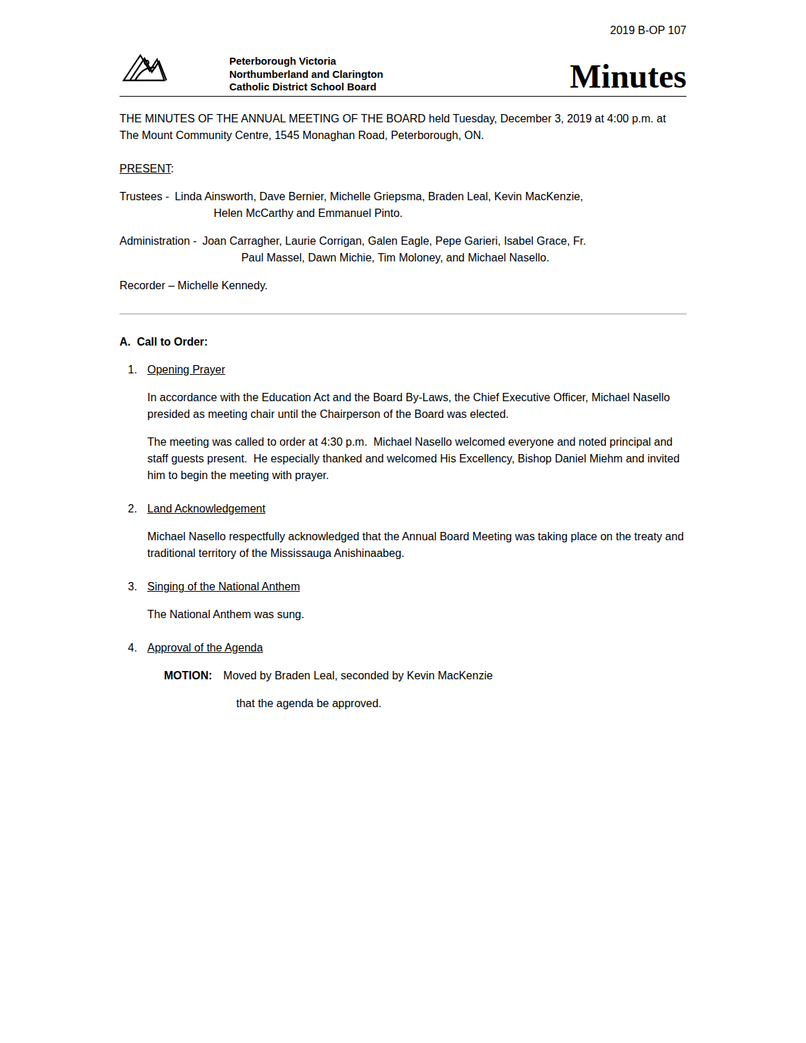2019 B-OP 107
Peterborough Victoria
Northumberland and Clarington
Catholic District School Board
Minutes
THE MINUTES OF THE ANNUAL MEETING OF THE BOARD held Tuesday, December 3, 2019 at 4:00 p.m. at The Mount Community Centre, 1545 Monaghan Road, Peterborough, ON.
PRESENT:
Trustees -
Linda Ainsworth, Dave Bernier, Michelle Griepsma, Braden Leal, Kevin MacKenzie, Helen McCarthy and Emmanuel Pinto.
Administration -
Joan Carragher, Laurie Corrigan, Galen Eagle, Pepe Garieri, Isabel Grace, Fr. Paul Massel, Dawn Michie, Tim Moloney, and Michael Nasello.
Recorder – Michelle Kennedy.
A. Call to Order:
Opening Prayer
In accordance with the Education Act and the Board By-Laws, the Chief Executive Officer, Michael Nasello presided as meeting chair until the Chairperson of the Board was elected.
The meeting was called to order at 4:30 p.m. Michael Nasello welcomed everyone and noted principal and staff guests present. He especially thanked and welcomed His Excellency, Bishop Daniel Miehm and invited him to begin the meeting with prayer.
Land Acknowledgement
Michael Nasello respectfully acknowledged that the Annual Board Meeting was taking place on the treaty and traditional territory of the Mississauga Anishinaabeg.
Singing of the National Anthem
The National Anthem was sung.
Approval of the Agenda
MOTION:
Moved by Braden Leal, seconded by Kevin MacKenzie
that the agenda be approved.